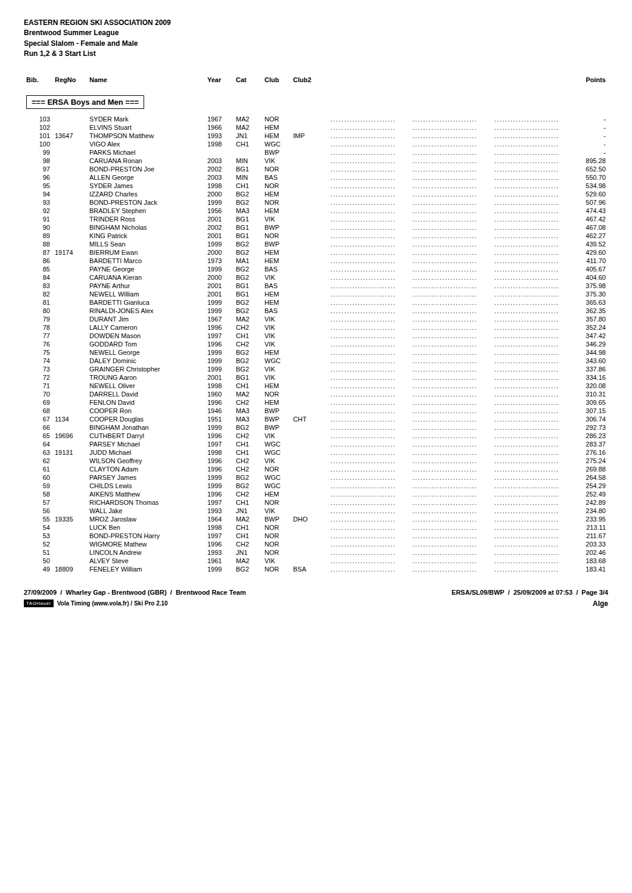EASTERN REGION SKI ASSOCIATION 2009
Brentwood Summer League
Special Slalom - Female and Male
Run 1,2 & 3 Start List
| Bib. | RegNo | Name | Year | Cat | Club | Club2 | | | | Points |
| --- | --- | --- | --- | --- | --- | --- | --- | --- | --- | --- |
| === ERSA Boys and Men === |
| 103 | | SYDER Mark | 1967 | MA2 | NOR | | ........................ | ........................ | ........................ | - |
| 102 | | ELVINS Stuart | 1966 | MA2 | HEM | | ........................ | ........................ | ........................ | - |
| 101 | 13647 | THOMPSON Matthew | 1993 | JN1 | HEM | IMP | ........................ | ........................ | ........................ | - |
| 100 | | VIGO Alex | 1998 | CH1 | WGC | | ........................ | ........................ | ........................ | - |
| 99 | | PARKS Michael | | | BWP | | ........................ | ........................ | ........................ | - |
| 98 | | CARUANA Ronan | 2003 | MIN | VIK | | ........................ | ........................ | ........................ | 895.28 |
| 97 | | BOND-PRESTON Joe | 2002 | BG1 | NOR | | ........................ | ........................ | ........................ | 652.50 |
| 96 | | ALLEN George | 2003 | MIN | BAS | | ........................ | ........................ | ........................ | 550.70 |
| 95 | | SYDER James | 1998 | CH1 | NOR | | ........................ | ........................ | ........................ | 534.98 |
| 94 | | IZZARD Charles | 2000 | BG2 | HEM | | ........................ | ........................ | ........................ | 529.60 |
| 93 | | BOND-PRESTON Jack | 1999 | BG2 | NOR | | ........................ | ........................ | ........................ | 507.96 |
| 92 | | BRADLEY Stephen | 1956 | MA3 | HEM | | ........................ | ........................ | ........................ | 474.43 |
| 91 | | TRINDER Ross | 2001 | BG1 | VIK | | ........................ | ........................ | ........................ | 467.42 |
| 90 | | BINGHAM Nicholas | 2002 | BG1 | BWP | | ........................ | ........................ | ........................ | 467.08 |
| 89 | | KING Patrick | 2001 | BG1 | NOR | | ........................ | ........................ | ........................ | 462.27 |
| 88 | | MILLS Sean | 1999 | BG2 | BWP | | ........................ | ........................ | ........................ | 439.52 |
| 87 | 19174 | BIERRUM Ewan | 2000 | BG2 | HEM | | ........................ | ........................ | ........................ | 429.60 |
| 86 | | BARDETTI Marco | 1973 | MA1 | HEM | | ........................ | ........................ | ........................ | 411.70 |
| 85 | | PAYNE George | 1999 | BG2 | BAS | | ........................ | ........................ | ........................ | 405.67 |
| 84 | | CARUANA Kieran | 2000 | BG2 | VIK | | ........................ | ........................ | ........................ | 404.60 |
| 83 | | PAYNE Arthur | 2001 | BG1 | BAS | | ........................ | ........................ | ........................ | 375.98 |
| 82 | | NEWELL William | 2001 | BG1 | HEM | | ........................ | ........................ | ........................ | 375.30 |
| 81 | | BARDETTI Gianluca | 1999 | BG2 | HEM | | ........................ | ........................ | ........................ | 365.63 |
| 80 | | RINALDI-JONES Alex | 1999 | BG2 | BAS | | ........................ | ........................ | ........................ | 362.35 |
| 79 | | DURANT Jim | 1967 | MA2 | VIK | | ........................ | ........................ | ........................ | 357.80 |
| 78 | | LALLY Cameron | 1996 | CH2 | VIK | | ........................ | ........................ | ........................ | 352.24 |
| 77 | | DOWDEN Mason | 1997 | CH1 | VIK | | ........................ | ........................ | ........................ | 347.42 |
| 76 | | GODDARD Tom | 1996 | CH2 | VIK | | ........................ | ........................ | ........................ | 346.29 |
| 75 | | NEWELL George | 1999 | BG2 | HEM | | ........................ | ........................ | ........................ | 344.98 |
| 74 | | DALEY Dominic | 1999 | BG2 | WGC | | ........................ | ........................ | ........................ | 343.60 |
| 73 | | GRAINGER Christopher | 1999 | BG2 | VIK | | ........................ | ........................ | ........................ | 337.86 |
| 72 | | TROUNG Aaron | 2001 | BG1 | VIK | | ........................ | ........................ | ........................ | 334.16 |
| 71 | | NEWELL Oliver | 1998 | CH1 | HEM | | ........................ | ........................ | ........................ | 320.08 |
| 70 | | DARRELL David | 1960 | MA2 | NOR | | ........................ | ........................ | ........................ | 310.31 |
| 69 | | FENLON David | 1996 | CH2 | HEM | | ........................ | ........................ | ........................ | 309.65 |
| 68 | | COOPER Ron | 1946 | MA3 | BWP | | ........................ | ........................ | ........................ | 307.15 |
| 67 | 1134 | COOPER Douglas | 1951 | MA3 | BWP | CHT | ........................ | ........................ | ........................ | 306.74 |
| 66 | | BINGHAM Jonathan | 1999 | BG2 | BWP | | ........................ | ........................ | ........................ | 292.73 |
| 65 | 19696 | CUTHBERT Darryl | 1996 | CH2 | VIK | | ........................ | ........................ | ........................ | 286.23 |
| 64 | | PARSEY Michael | 1997 | CH1 | WGC | | ........................ | ........................ | ........................ | 283.37 |
| 63 | 19131 | JUDD Michael | 1998 | CH1 | WGC | | ........................ | ........................ | ........................ | 276.16 |
| 62 | | WILSON Geoffrey | 1996 | CH2 | VIK | | ........................ | ........................ | ........................ | 275.24 |
| 61 | | CLAYTON Adam | 1996 | CH2 | NOR | | ........................ | ........................ | ........................ | 269.88 |
| 60 | | PARSEY James | 1999 | BG2 | WGC | | ........................ | ........................ | ........................ | 264.58 |
| 59 | | CHILDS Lewis | 1999 | BG2 | WGC | | ........................ | ........................ | ........................ | 254.29 |
| 58 | | AIKENS Matthew | 1996 | CH2 | HEM | | ........................ | ........................ | ........................ | 252.49 |
| 57 | | RICHARDSON Thomas | 1997 | CH1 | NOR | | ........................ | ........................ | ........................ | 242.89 |
| 56 | | WALL Jake | 1993 | JN1 | VIK | | ........................ | ........................ | ........................ | 234.80 |
| 55 | 19335 | MROZ Jaroslaw | 1964 | MA2 | BWP | DHO | ........................ | ........................ | ........................ | 233.95 |
| 54 | | LUCK Ben | 1998 | CH1 | NOR | | ........................ | ........................ | ........................ | 213.11 |
| 53 | | BOND-PRESTON Harry | 1997 | CH1 | NOR | | ........................ | ........................ | ........................ | 211.67 |
| 52 | | WIGMORE Mathew | 1996 | CH2 | NOR | | ........................ | ........................ | ........................ | 203.33 |
| 51 | | LINCOLN Andrew | 1993 | JN1 | NOR | | ........................ | ........................ | ........................ | 202.46 |
| 50 | | ALVEY Steve | 1961 | MA2 | VIK | | ........................ | ........................ | ........................ | 183.68 |
| 49 | 18809 | FENELEY William | 1999 | BG2 | NOR | BSA | ........................ | ........................ | ........................ | 183.41 |
27/09/2009 / Wharley Gap - Brentwood (GBR) / Brentwood Race Team ERSA/SL09/BWP / 25/09/2009 at 07:53 / Page 3/4
TAGHeuer Vola Timing (www.vola.fr) / Ski Pro 2.10 Alge